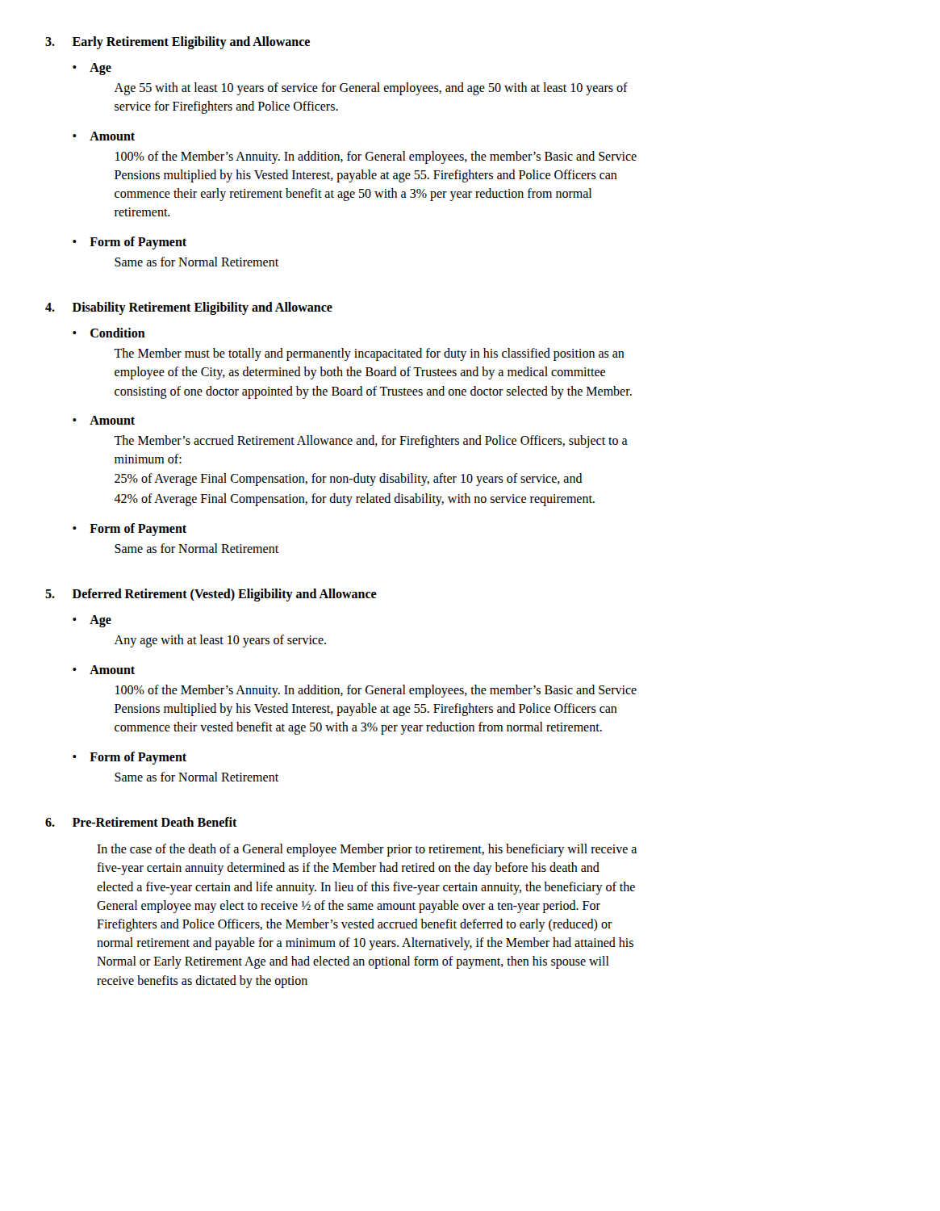Early Retirement Eligibility and Allowance
Age Age 55 with at least 10 years of service for General employees, and age 50 with at least 10 years of service for Firefighters and Police Officers.
Amount 100% of the Member’s Annuity. In addition, for General employees, the member’s Basic and Service Pensions multiplied by his Vested Interest, payable at age 55. Firefighters and Police Officers can commence their early retirement benefit at age 50 with a 3% per year reduction from normal retirement.
Form of Payment Same as for Normal Retirement
Disability Retirement Eligibility and Allowance
Condition The Member must be totally and permanently incapacitated for duty in his classified position as an employee of the City, as determined by both the Board of Trustees and by a medical committee consisting of one doctor appointed by the Board of Trustees and one doctor selected by the Member.
Amount The Member’s accrued Retirement Allowance and, for Firefighters and Police Officers, subject to a minimum of:
25% of Average Final Compensation, for non-duty disability, after 10 years of service, and
42% of Average Final Compensation, for duty related disability, with no service requirement.
Form of Payment Same as for Normal Retirement
Deferred Retirement (Vested) Eligibility and Allowance
Age Any age with at least 10 years of service.
Amount 100% of the Member’s Annuity. In addition, for General employees, the member’s Basic and Service Pensions multiplied by his Vested Interest, payable at age 55. Firefighters and Police Officers can commence their vested benefit at age 50 with a 3% per year reduction from normal retirement.
Form of Payment Same as for Normal Retirement
Pre-Retirement Death Benefit
In the case of the death of a General employee Member prior to retirement, his beneficiary will receive a five-year certain annuity determined as if the Member had retired on the day before his death and elected a five-year certain and life annuity. In lieu of this five-year certain annuity, the beneficiary of the General employee may elect to receive ½ of the same amount payable over a ten-year period. For Firefighters and Police Officers, the Member’s vested accrued benefit deferred to early (reduced) or normal retirement and payable for a minimum of 10 years. Alternatively, if the Member had attained his Normal or Early Retirement Age and had elected an optional form of payment, then his spouse will receive benefits as dictated by the option